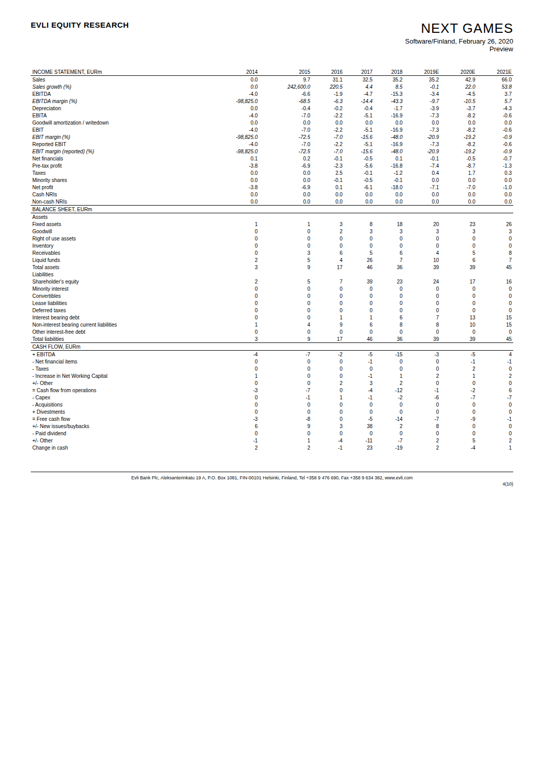EVLI EQUITY RESEARCH
NEXT GAMES
Software/Finland, February 26, 2020
Preview
| INCOME STATEMENT, EURm | 2014 | 2015 | 2016 | 2017 | 2018 | 2019E | 2020E | 2021E |
| --- | --- | --- | --- | --- | --- | --- | --- | --- |
| Sales | 0.0 | 9.7 | 31.1 | 32.5 | 35.2 | 35.2 | 42.9 | 66.0 |
| Sales growth (%) | 0.0 | 242,600.0 | 220.5 | 4.4 | 8.5 | -0.1 | 22.0 | 53.8 |
| EBITDA | -4.0 | -6.6 | -1.9 | -4.7 | -15.3 | -3.4 | -4.5 | 3.7 |
| EBITDA margin (%) | -98,825.0 | -68.5 | -6.3 | -14.4 | -43.3 | -9.7 | -10.5 | 5.7 |
| Depreciation | 0.0 | -0.4 | -0.2 | -0.4 | -1.7 | -3.9 | -3.7 | -4.3 |
| EBITA | -4.0 | -7.0 | -2.2 | -5.1 | -16.9 | -7.3 | -8.2 | -0.6 |
| Goodwill amortization / writedown | 0.0 | 0.0 | 0.0 | 0.0 | 0.0 | 0.0 | 0.0 | 0.0 |
| EBIT | -4.0 | -7.0 | -2.2 | -5.1 | -16.9 | -7.3 | -8.2 | -0.6 |
| EBIT margin (%) | -98,825.0 | -72.5 | -7.0 | -15.6 | -48.0 | -20.9 | -19.2 | -0.9 |
| Reported EBIT | -4.0 | -7.0 | -2.2 | -5.1 | -16.9 | -7.3 | -8.2 | -0.6 |
| EBIT margin (reported) (%) | -98,825.0 | -72.5 | -7.0 | -15.6 | -48.0 | -20.9 | -19.2 | -0.9 |
| Net financials | 0.1 | 0.2 | -0.1 | -0.5 | 0.1 | -0.1 | -0.5 | -0.7 |
| Pre-tax profit | -3.8 | -6.9 | -2.3 | -5.6 | -16.8 | -7.4 | -8.7 | -1.3 |
| Taxes | 0.0 | 0.0 | 2.5 | -0.1 | -1.2 | 0.4 | 1.7 | 0.3 |
| Minority shares | 0.0 | 0.0 | -0.1 | -0.5 | -0.1 | 0.0 | 0.0 | 0.0 |
| Net profit | -3.8 | -6.9 | 0.1 | -6.1 | -18.0 | -7.1 | -7.0 | -1.0 |
| Cash NRIs | 0.0 | 0.0 | 0.0 | 0.0 | 0.0 | 0.0 | 0.0 | 0.0 |
| Non-cash NRIs | 0.0 | 0.0 | 0.0 | 0.0 | 0.0 | 0.0 | 0.0 | 0.0 |
| BALANCE SHEET, EURm |
| Assets | | | | | | | | |
| Fixed assets | 1 | 1 | 3 | 8 | 18 | 20 | 23 | 26 |
| Goodwill | 0 | 0 | 2 | 3 | 3 | 3 | 3 | 3 |
| Right of use assets | 0 | 0 | 0 | 0 | 0 | 0 | 0 | 0 |
| Inventory | 0 | 0 | 0 | 0 | 0 | 0 | 0 | 0 |
| Receivables | 0 | 3 | 6 | 5 | 6 | 4 | 5 | 8 |
| Liquid funds | 2 | 5 | 4 | 26 | 7 | 10 | 6 | 7 |
| Total assets | 3 | 9 | 17 | 46 | 36 | 39 | 39 | 45 |
| Liabilities | | | | | | | | |
| Shareholder's equity | 2 | 5 | 7 | 39 | 23 | 24 | 17 | 16 |
| Minority interest | 0 | 0 | 0 | 0 | 0 | 0 | 0 | 0 |
| Convertibles | 0 | 0 | 0 | 0 | 0 | 0 | 0 | 0 |
| Lease liabilities | 0 | 0 | 0 | 0 | 0 | 0 | 0 | 0 |
| Deferred taxes | 0 | 0 | 0 | 0 | 0 | 0 | 0 | 0 |
| Interest bearing debt | 0 | 0 | 1 | 1 | 6 | 7 | 13 | 15 |
| Non-interest bearing current liabilities | 1 | 4 | 9 | 6 | 8 | 8 | 10 | 15 |
| Other interest-free debt | 0 | 0 | 0 | 0 | 0 | 0 | 0 | 0 |
| Total liabilities | 3 | 9 | 17 | 46 | 36 | 39 | 39 | 45 |
| CASH FLOW, EURm |
| + EBITDA | -4 | -7 | -2 | -5 | -15 | -3 | -5 | 4 |
| - Net financial items | 0 | 0 | 0 | -1 | 0 | 0 | -1 | -1 |
| - Taxes | 0 | 0 | 0 | 0 | 0 | 0 | 2 | 0 |
| - Increase in Net Working Capital | 1 | 0 | 0 | -1 | 1 | 2 | 1 | 2 |
| +/- Other | 0 | 0 | 2 | 3 | 2 | 0 | 0 | 0 |
| = Cash flow from operations | -3 | -7 | 0 | -4 | -12 | -1 | -2 | 6 |
| - Capex | 0 | -1 | 1 | -1 | -2 | -6 | -7 | -7 |
| - Acquisitions | 0 | 0 | 0 | 0 | 0 | 0 | 0 | 0 |
| + Divestments | 0 | 0 | 0 | 0 | 0 | 0 | 0 | 0 |
| = Free cash flow | -3 | -8 | 0 | -5 | -14 | -7 | -9 | -1 |
| +/- New issues/buybacks | 6 | 9 | 3 | 38 | 2 | 8 | 0 | 0 |
| - Paid dividend | 0 | 0 | 0 | 0 | 0 | 0 | 0 | 0 |
| +/- Other | -1 | 1 | -4 | -11 | -7 | 2 | 5 | 2 |
| Change in cash | 2 | 2 | -1 | 23 | -19 | 2 | -4 | 1 |
Evli Bank Plc, Aleksanterinkatu 19 A, P.O. Box 1081, FIN-00101 Helsinki, Finland, Tel +358 9 476 690, Fax +358 9 634 382, www.evli.com
4(10)